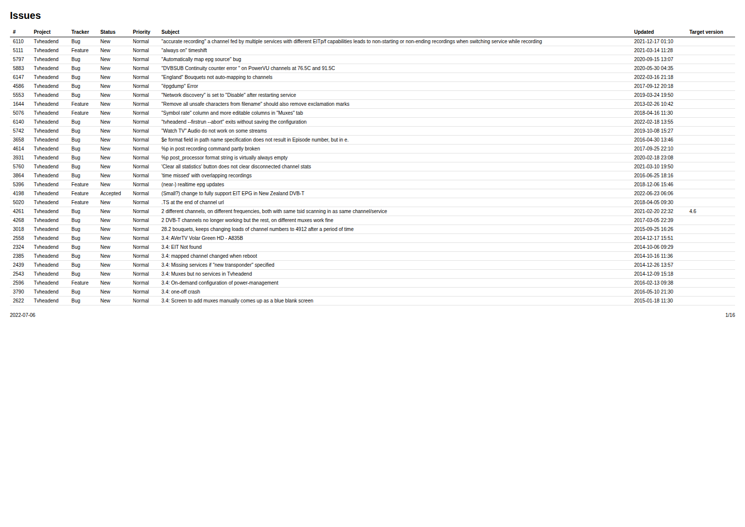Issues
| # | Project | Tracker | Status | Priority | Subject | Updated | Target version |
| --- | --- | --- | --- | --- | --- | --- | --- |
| 6110 | Tvheadend | Bug | New | Normal | "accurate recording" a channel fed by multiple services with different EITp/f capabilities leads to non-starting or non-ending recordings when switching service while recording | 2021-12-17 01:10 | |
| 5111 | Tvheadend | Feature | New | Normal | "always on" timeshift | 2021-03-14 11:28 | |
| 5797 | Tvheadend | Bug | New | Normal | "Automatically map epg source" bug | 2020-09-15 13:07 | |
| 5883 | Tvheadend | Bug | New | Normal | "DVBSUB Continuity counter error " on PowerVU channels at 76.5C and 91.5C | 2020-05-30 04:35 | |
| 6147 | Tvheadend | Bug | New | Normal | "England" Bouquets not auto-mapping to channels | 2022-03-16 21:18 | |
| 4586 | Tvheadend | Bug | New | Normal | "ëpgdump" Error | 2017-09-12 20:18 | |
| 5553 | Tvheadend | Bug | New | Normal | "Network discovery" is set to "Disable" after restarting service | 2019-03-24 19:50 | |
| 1644 | Tvheadend | Feature | New | Normal | "Remove all unsafe characters from filename" should also remove exclamation marks | 2013-02-26 10:42 | |
| 5076 | Tvheadend | Feature | New | Normal | "Symbol rate" column and more editable columns in "Muxes" tab | 2018-04-16 11:30 | |
| 6140 | Tvheadend | Bug | New | Normal | "tvheadend --firstrun --abort" exits without saving the configuration | 2022-02-18 13:55 | |
| 5742 | Tvheadend | Bug | New | Normal | "Watch TV" Audio do not work on some streams | 2019-10-08 15:27 | |
| 3658 | Tvheadend | Bug | New | Normal | $e format field in path name specification does not result in Episode number, but in e. | 2016-04-30 13:46 | |
| 4614 | Tvheadend | Bug | New | Normal | %p in post recording command partly broken | 2017-09-25 22:10 | |
| 3931 | Tvheadend | Bug | New | Normal | %p post_processor format string is virtually always empty | 2020-02-18 23:08 | |
| 5760 | Tvheadend | Bug | New | Normal | 'Clear all statistics' button does not clear disconnected channel stats | 2021-03-10 19:50 | |
| 3864 | Tvheadend | Bug | New | Normal | 'time missed' with overlapping recordings | 2016-06-25 18:16 | |
| 5396 | Tvheadend | Feature | New | Normal | (near-) realtime epg updates | 2018-12-06 15:46 | |
| 4198 | Tvheadend | Feature | Accepted | Normal | (Small?) change to fully support EIT EPG in New Zealand DVB-T | 2022-06-23 06:06 | |
| 5020 | Tvheadend | Feature | New | Normal | .TS at the end of channel url | 2018-04-05 09:30 | |
| 4261 | Tvheadend | Bug | New | Normal | 2 different channels, on different frequencies, both with same tsid scanning in as same channel/service | 2021-02-20 22:32 | 4.6 |
| 4268 | Tvheadend | Bug | New | Normal | 2 DVB-T channels no longer working but the rest, on different muxes work fine | 2017-03-05 22:39 | |
| 3018 | Tvheadend | Bug | New | Normal | 28.2 bouquets, keeps changing loads of channel numbers to 4912 after a period of time | 2015-09-25 16:26 | |
| 2558 | Tvheadend | Bug | New | Normal | 3.4: AVerTV Volar Green HD - A835B | 2014-12-17 15:51 | |
| 2324 | Tvheadend | Bug | New | Normal | 3.4: EIT Not found | 2014-10-06 09:29 | |
| 2385 | Tvheadend | Bug | New | Normal | 3.4: mapped channel changed when reboot | 2014-10-16 11:36 | |
| 2439 | Tvheadend | Bug | New | Normal | 3.4: Missing services if "new transponder" specified | 2014-12-26 13:57 | |
| 2543 | Tvheadend | Bug | New | Normal | 3.4: Muxes but no services in Tvheadend | 2014-12-09 15:18 | |
| 2596 | Tvheadend | Feature | New | Normal | 3.4: On-demand configuration of power-management | 2016-02-13 09:38 | |
| 3790 | Tvheadend | Bug | New | Normal | 3.4: one-off crash | 2016-05-10 21:30 | |
| 2622 | Tvheadend | Bug | New | Normal | 3.4: Screen to add muxes manually comes up as a blue blank screen | 2015-01-18 11:30 | |
2022-07-06 1/16